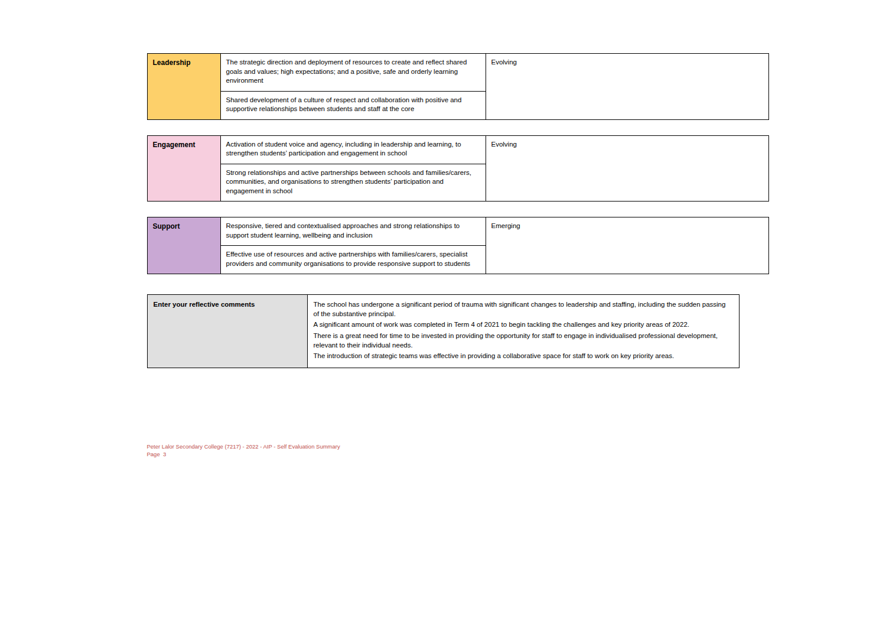| Leadership | The strategic direction and deployment of resources to create and reflect shared goals and values; high expectations; and a positive, safe and orderly learning environment | Evolving |
| Shared development of a culture of respect and collaboration with positive and supportive relationships between students and staff at the core |
| Engagement | Activation of student voice and agency, including in leadership and learning, to strengthen students’ participation and engagement in school | Evolving |
| Strong relationships and active partnerships between schools and families/carers, communities, and organisations to strengthen students’ participation and engagement in school |
| Support | Responsive, tiered and contextualised approaches and strong relationships to support student learning, wellbeing and inclusion | Emerging |
| Effective use of resources and active partnerships with families/carers, specialist providers and community organisations to provide responsive support to students |
| Enter your reflective comments | The school has undergone a significant period of trauma with significant changes to leadership and staffing, including the sudden passing of the substantive principal. A significant amount of work was completed in Term 4 of 2021 to begin tackling the challenges and key priority areas of 2022. There is a great need for time to be invested in providing the opportunity for staff to engage in individualised professional development, relevant to their individual needs. The introduction of strategic teams was effective in providing a collaborative space for staff to work on key priority areas. |
Peter Lalor Secondary College (7217) - 2022 - AIP - Self Evaluation Summary
Page 3